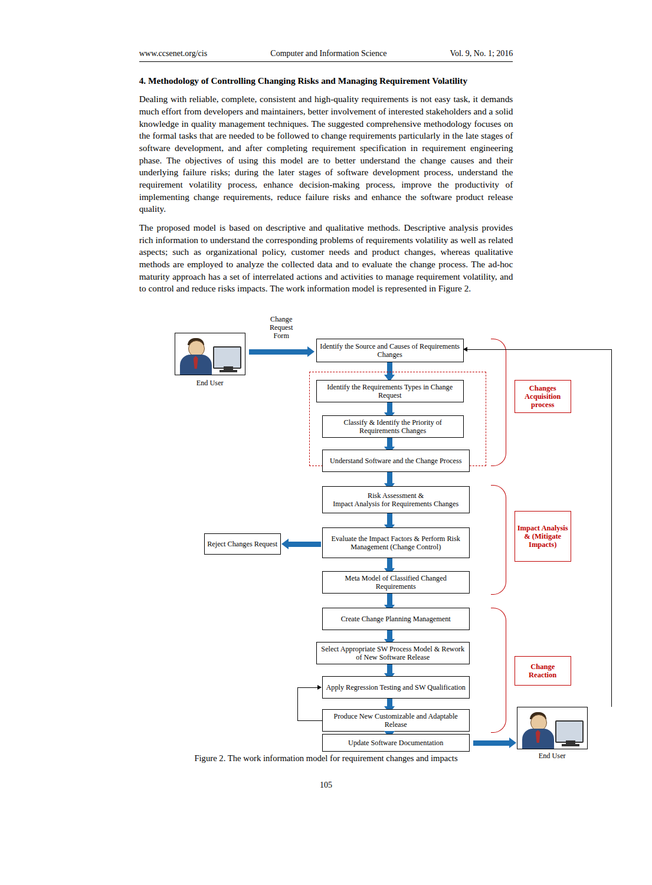www.ccsenet.org/cis
Computer and Information Science
Vol. 9, No. 1; 2016
4. Methodology of Controlling Changing Risks and Managing Requirement Volatility
Dealing with reliable, complete, consistent and high-quality requirements is not easy task, it demands much effort from developers and maintainers, better involvement of interested stakeholders and a solid knowledge in quality management techniques. The suggested comprehensive methodology focuses on the formal tasks that are needed to be followed to change requirements particularly in the late stages of software development, and after completing requirement specification in requirement engineering phase. The objectives of using this model are to better understand the change causes and their underlying failure risks; during the later stages of software development process, understand the requirement volatility process, enhance decision-making process, improve the productivity of implementing change requirements, reduce failure risks and enhance the software product release quality.
The proposed model is based on descriptive and qualitative methods. Descriptive analysis provides rich information to understand the corresponding problems of requirements volatility as well as related aspects; such as organizational policy, customer needs and product changes, whereas qualitative methods are employed to analyze the collected data and to evaluate the change process. The ad-hoc maturity approach has a set of interrelated actions and activities to manage requirement volatility, and to control and reduce risks impacts. The work information model is represented in Figure 2.
End User
Change
Request
Form
Identify the Source and Causes of Requirements Changes
Identify the Requirements Types in Change Request
Classify & Identify the Priority of Requirements Changes
Understand Software and the Change Process
Risk Assessment &
Impact Analysis for Requirements Changes
Evaluate the Impact Factors & Perform Risk Management (Change Control)
Reject Changes Request
Meta Model of Classified Changed Requirements
Create Change Planning Management
Select Appropriate SW Process Model & Rework of New Software Release
Apply Regression Testing and SW Qualification
Produce New Customizable and Adaptable Release
Update Software Documentation
Changes Acquisition process
Impact Analysis & (Mitigate Impacts)
Change Reaction
End User
Figure 2. The work information model for requirement changes and impacts
105